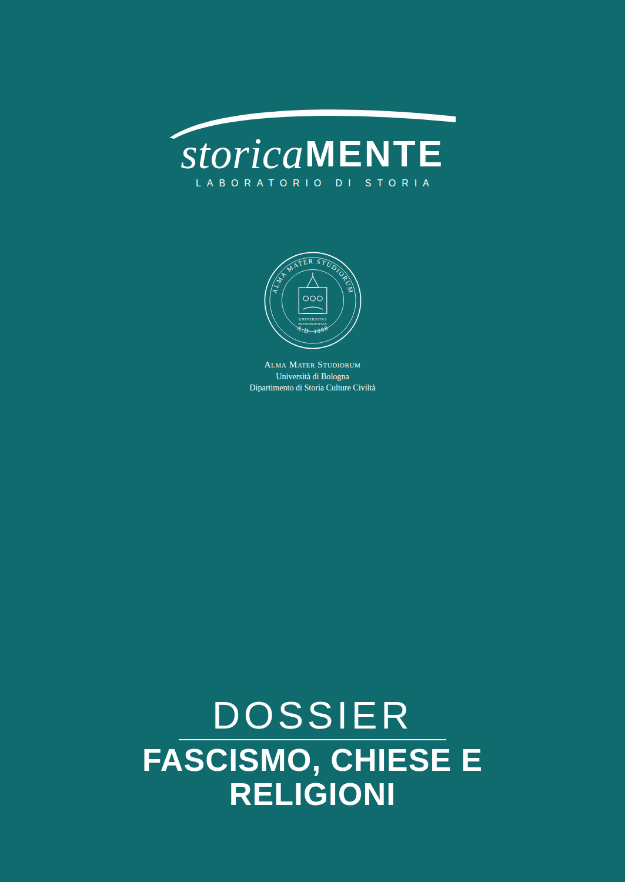storica mente
Laboratorio di Storia
ALMA MATER STUDIORUM A.D. 1088 UNIVERSITAS BONONIENSIS
Alma Mater Studiorum
Università di Bologna
Dipartimento di Storia Culture Civiltà
Dossier
Fascismo, Chiese e religioni